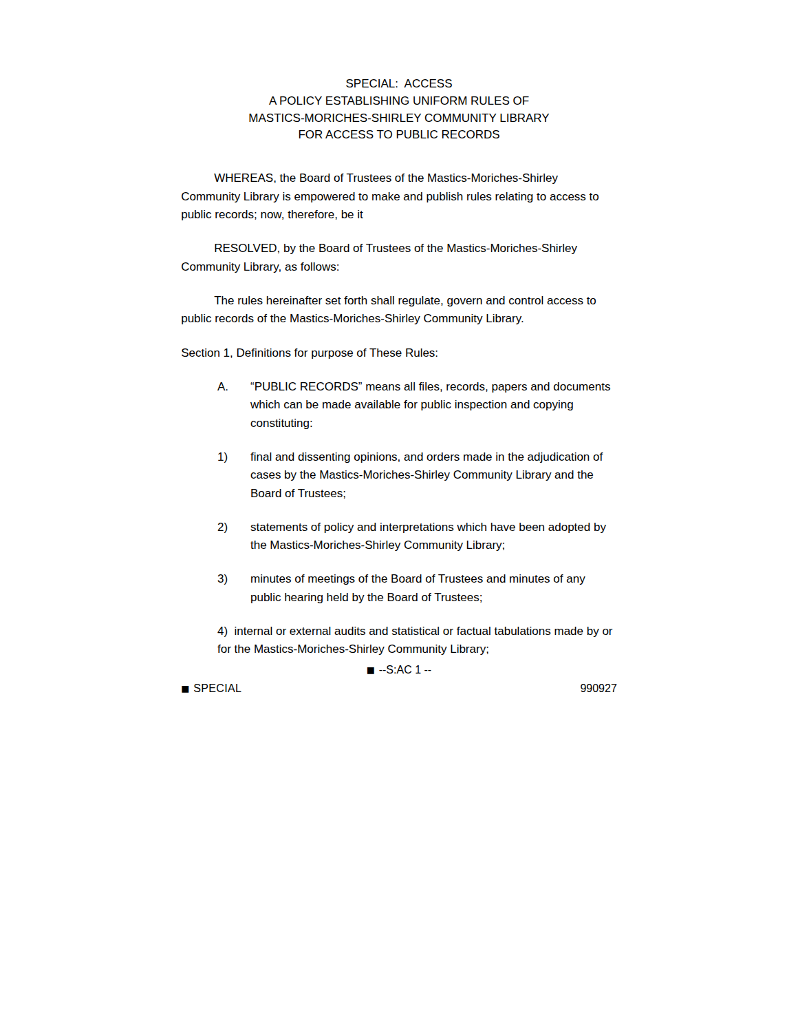SPECIAL: ACCESS
A POLICY ESTABLISHING UNIFORM RULES OF
MASTICS-MORICHES-SHIRLEY COMMUNITY LIBRARY
FOR ACCESS TO PUBLIC RECORDS
WHEREAS, the Board of Trustees of the Mastics-Moriches-Shirley Community Library is empowered to make and publish rules relating to access to public records; now, therefore, be it
RESOLVED, by the Board of Trustees of the Mastics-Moriches-Shirley Community Library, as follows:
The rules hereinafter set forth shall regulate, govern and control access to public records of the Mastics-Moriches-Shirley Community Library.
Section 1, Definitions for purpose of These Rules:
A. “PUBLIC RECORDS” means all files, records, papers and documents which can be made available for public inspection and copying constituting:
1) final and dissenting opinions, and orders made in the adjudication of cases by the Mastics-Moriches-Shirley Community Library and the Board of Trustees;
2) statements of policy and interpretations which have been adopted by the Mastics-Moriches-Shirley Community Library;
3) minutes of meetings of the Board of Trustees and minutes of any public hearing held by the Board of Trustees;
4) internal or external audits and statistical or factual tabulations made by or for the Mastics-Moriches-Shirley Community Library;
■--S:AC 1 --
■SPECIAL 990927